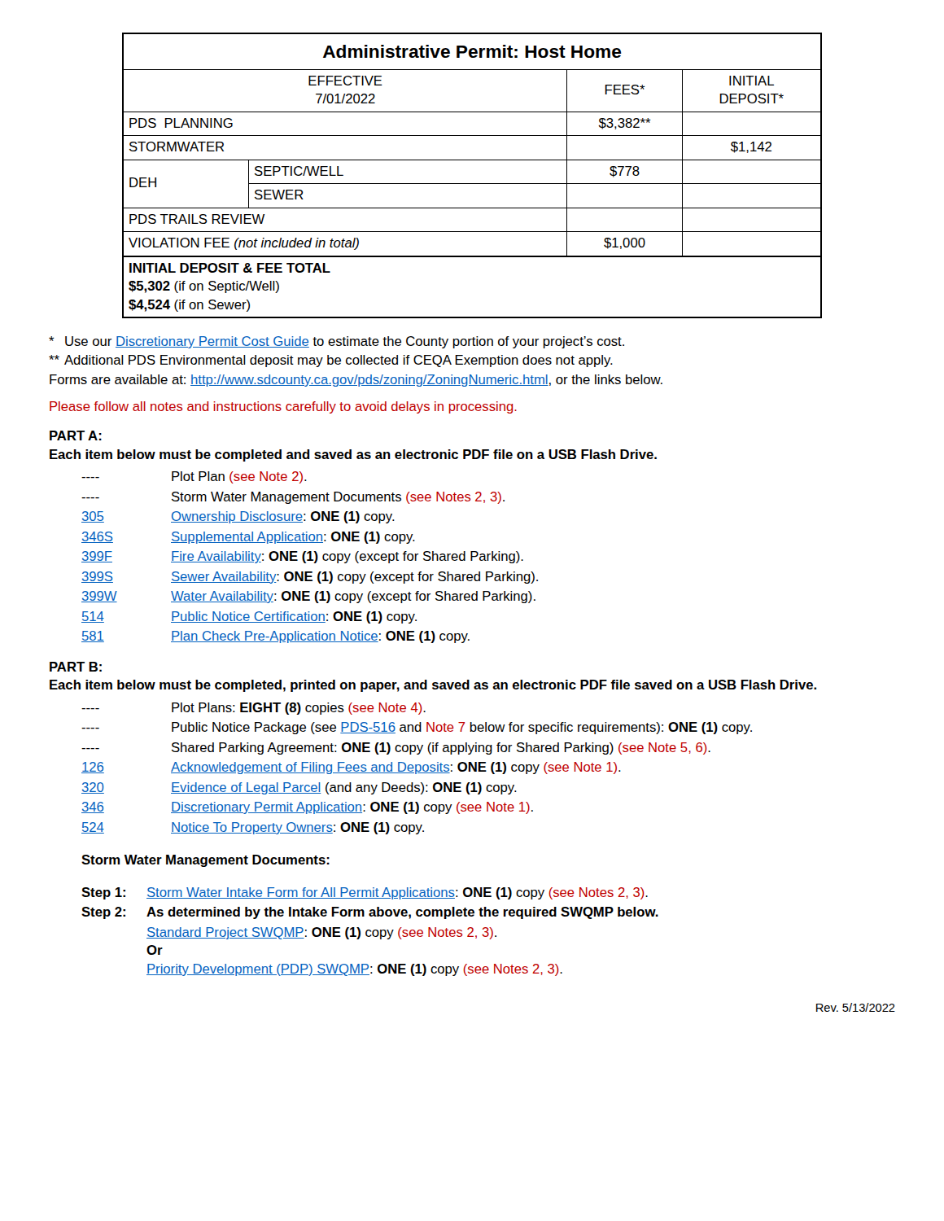| Administrative Permit: Host Home |
| EFFECTIVE 7/01/2022 | FEES* | INITIAL DEPOSIT* |
| PDS PLANNING | $3,382** | |
| STORMWATER | | $1,142 |
| DEH | SEPTIC/WELL | $778 | |
| SEWER | | |
| PDS TRAILS REVIEW | | |
| VIOLATION FEE (not included in total) | $1,000 | |
| INITIAL DEPOSIT & FEE TOTAL $5,302 (if on Septic/Well) $4,524 (if on Sewer) |
| * | Use our Discretionary Permit Cost Guide to estimate the County portion of your project’s cost. |
| ** | Additional PDS Environmental deposit may be collected if CEQA Exemption does not apply. |
Forms are available at: http://www.sdcounty.ca.gov/pds/zoning/ZoningNumeric.html, or the links below.
Please follow all notes and instructions carefully to avoid delays in processing.
PART A:
Each item below must be completed and saved as an electronic PDF file on a USB Flash Drive.
| ---- | Plot Plan (see Note 2) . |
| ---- | Storm Water Management Documents (see Notes 2, 3) . |
| 305 | Ownership Disclosure : ONE (1) copy. |
| 346S | Supplemental Application : ONE (1) copy. |
| 399F | Fire Availability : ONE (1) copy (except for Shared Parking). |
| 399S | Sewer Availability : ONE (1) copy (except for Shared Parking). |
| 399W | Water Availability : ONE (1) copy (except for Shared Parking). |
| 514 | Public Notice Certification : ONE (1) copy. |
| 581 | Plan Check Pre-Application Notice : ONE (1) copy. |
PART B:
Each item below must be completed, printed on paper, and saved as an electronic PDF file saved on a USB Flash Drive.
| ---- | Plot Plans: EIGHT (8) copies (see Note 4) . |
| ---- | Public Notice Package (see PDS-516 and Note 7 below for specific requirements): ONE (1) copy. |
| ---- | Shared Parking Agreement: ONE (1) copy (if applying for Shared Parking) (see Note 5, 6) . |
| 126 | Acknowledgement of Filing Fees and Deposits : ONE (1) copy (see Note 1) . |
| 320 | Evidence of Legal Parcel (and any Deeds): ONE (1) copy. |
| 346 | Discretionary Permit Application : ONE (1) copy (see Note 1) . |
| 524 | Notice To Property Owners : ONE (1) copy. |
Storm Water Management Documents:
| Step 1: | Storm Water Intake Form for All Permit Applications : ONE (1) copy (see Notes 2, 3) . |
| Step 2: | As determined by the Intake Form above, complete the required SWQMP below. |
| | Standard Project SWQMP : ONE (1) copy (see Notes 2, 3) . Or Priority Development (PDP) SWQMP : ONE (1) copy (see Notes 2, 3) . |
Rev. 5/13/2022